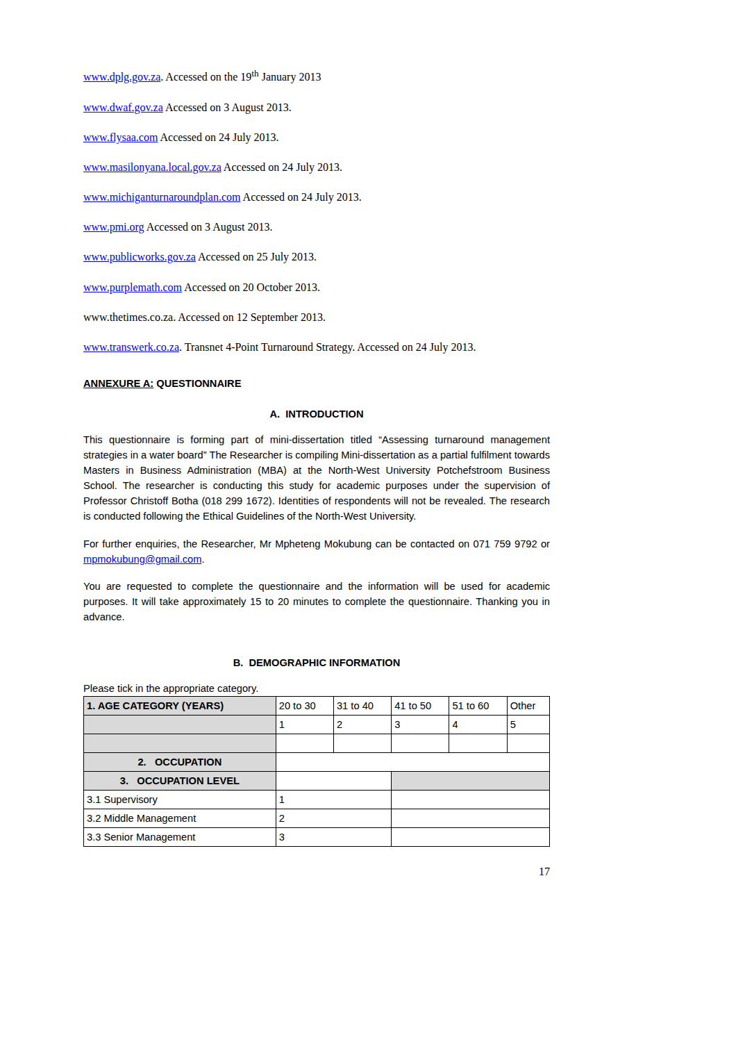www.dplg.gov.za. Accessed on the 19th January 2013
www.dwaf.gov.za Accessed on 3 August 2013.
www.flysaa.com Accessed on 24 July 2013.
www.masilonyana.local.gov.za Accessed on 24 July 2013.
www.michiganturnaroundplan.com Accessed on 24 July 2013.
www.pmi.org Accessed on 3 August 2013.
www.publicworks.gov.za Accessed on 25 July 2013.
www.purplemath.com Accessed on 20 October 2013.
www.thetimes.co.za. Accessed on 12 September 2013.
www.transwerk.co.za. Transnet 4-Point Turnaround Strategy. Accessed on 24 July 2013.
ANNEXURE A: QUESTIONNAIRE
A. INTRODUCTION
This questionnaire is forming part of mini-dissertation titled “Assessing turnaround management strategies in a water board” The Researcher is compiling Mini-dissertation as a partial fulfilment towards Masters in Business Administration (MBA) at the North-West University Potchefstroom Business School. The researcher is conducting this study for academic purposes under the supervision of Professor Christoff Botha (018 299 1672). Identities of respondents will not be revealed. The research is conducted following the Ethical Guidelines of the North-West University.
For further enquiries, the Researcher, Mr Mpheteng Mokubung can be contacted on 071 759 9792 or mpmokubung@gmail.com.
You are requested to complete the questionnaire and the information will be used for academic purposes. It will take approximately 15 to 20 minutes to complete the questionnaire. Thanking you in advance.
B. DEMOGRAPHIC INFORMATION
Please tick in the appropriate category.
| 1. AGE CATEGORY (YEARS) | 20 to 30 | 31 to 40 | 41 to 50 | 51 to 60 | Other |
| | 1 | 2 | 3 | 4 | 5 |
| 2. OCCUPATION | |
| 3. OCCUPATION LEVEL | | |
| 3.1 Supervisory | 1 | |
| 3.2 Middle Management | 2 | |
| 3.3 Senior Management | 3 | |
17